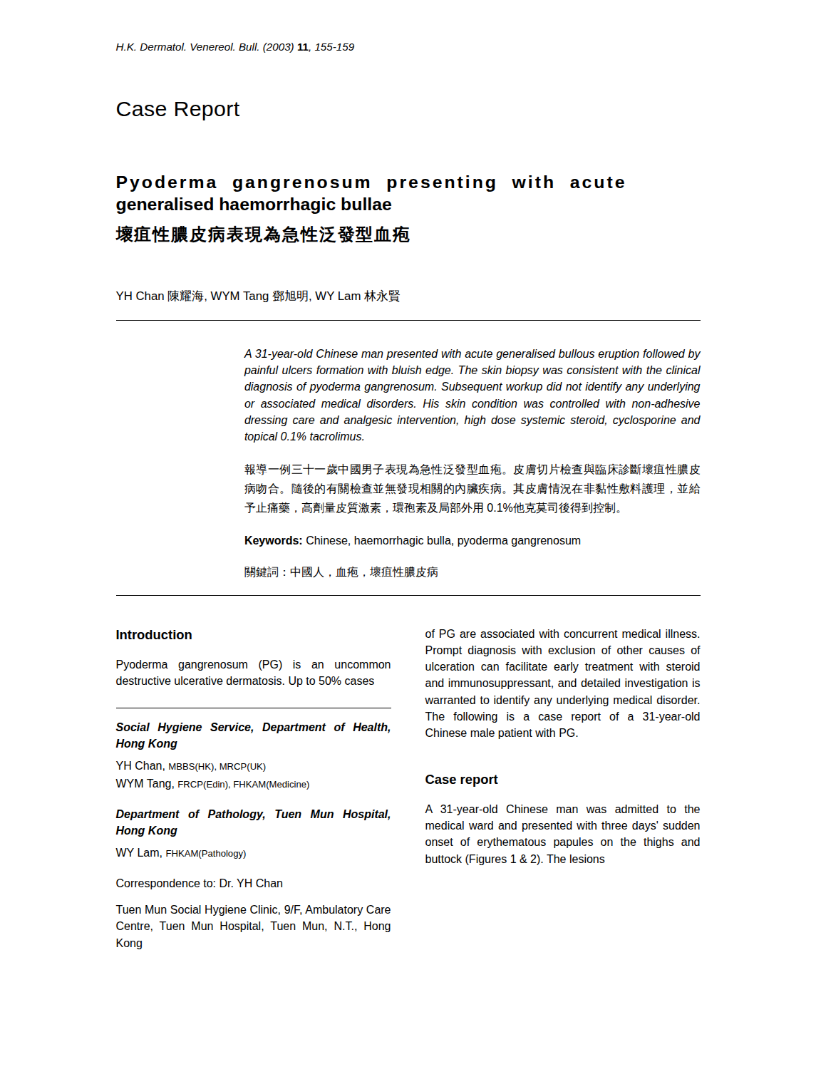H.K. Dermatol. Venereol. Bull. (2003) 11, 155-159
Case Report
Pyoderma gangrenosum presenting with acute
generalised haemorrhagic bullae
壞疽性膿皮病表現為急性泛發型血疱
YH Chan 陳耀海, WYM Tang 鄧旭明, WY Lam 林永賢
A 31-year-old Chinese man presented with acute generalised bullous eruption followed by painful ulcers formation with bluish edge. The skin biopsy was consistent with the clinical diagnosis of pyoderma gangrenosum. Subsequent workup did not identify any underlying or associated medical disorders. His skin condition was controlled with non-adhesive dressing care and analgesic intervention, high dose systemic steroid, cyclosporine and topical 0.1% tacrolimus.
報導一例三十一歲中國男子表現為急性泛發型血疱。皮膚切片檢查與臨床診斷壞疽性膿皮病吻合。隨後的有關檢查並無發現相關的內臟疾病。其皮膚情況在非黏性敷料護理，並給予止痛藥，高劑量皮質激素，環孢素及局部外用 0.1%他克莫司後得到控制。
Keywords: Chinese, haemorrhagic bulla, pyoderma gangrenosum
關鍵詞：中國人，血疱，壞疽性膿皮病
Introduction
Pyoderma gangrenosum (PG) is an uncommon destructive ulcerative dermatosis. Up to 50% cases
Social Hygiene Service, Department of Health, Hong Kong
YH Chan, MBBS(HK), MRCP(UK)
WYM Tang, FRCP(Edin), FHKAM(Medicine)
Department of Pathology, Tuen Mun Hospital, Hong Kong
WY Lam, FHKAM(Pathology)
Correspondence to: Dr. YH Chan
Tuen Mun Social Hygiene Clinic, 9/F, Ambulatory Care Centre, Tuen Mun Hospital, Tuen Mun, N.T., Hong Kong
of PG are associated with concurrent medical illness. Prompt diagnosis with exclusion of other causes of ulceration can facilitate early treatment with steroid and immunosuppressant, and detailed investigation is warranted to identify any underlying medical disorder. The following is a case report of a 31-year-old Chinese male patient with PG.
Case report
A 31-year-old Chinese man was admitted to the medical ward and presented with three days' sudden onset of erythematous papules on the thighs and buttock (Figures 1 & 2). The lesions